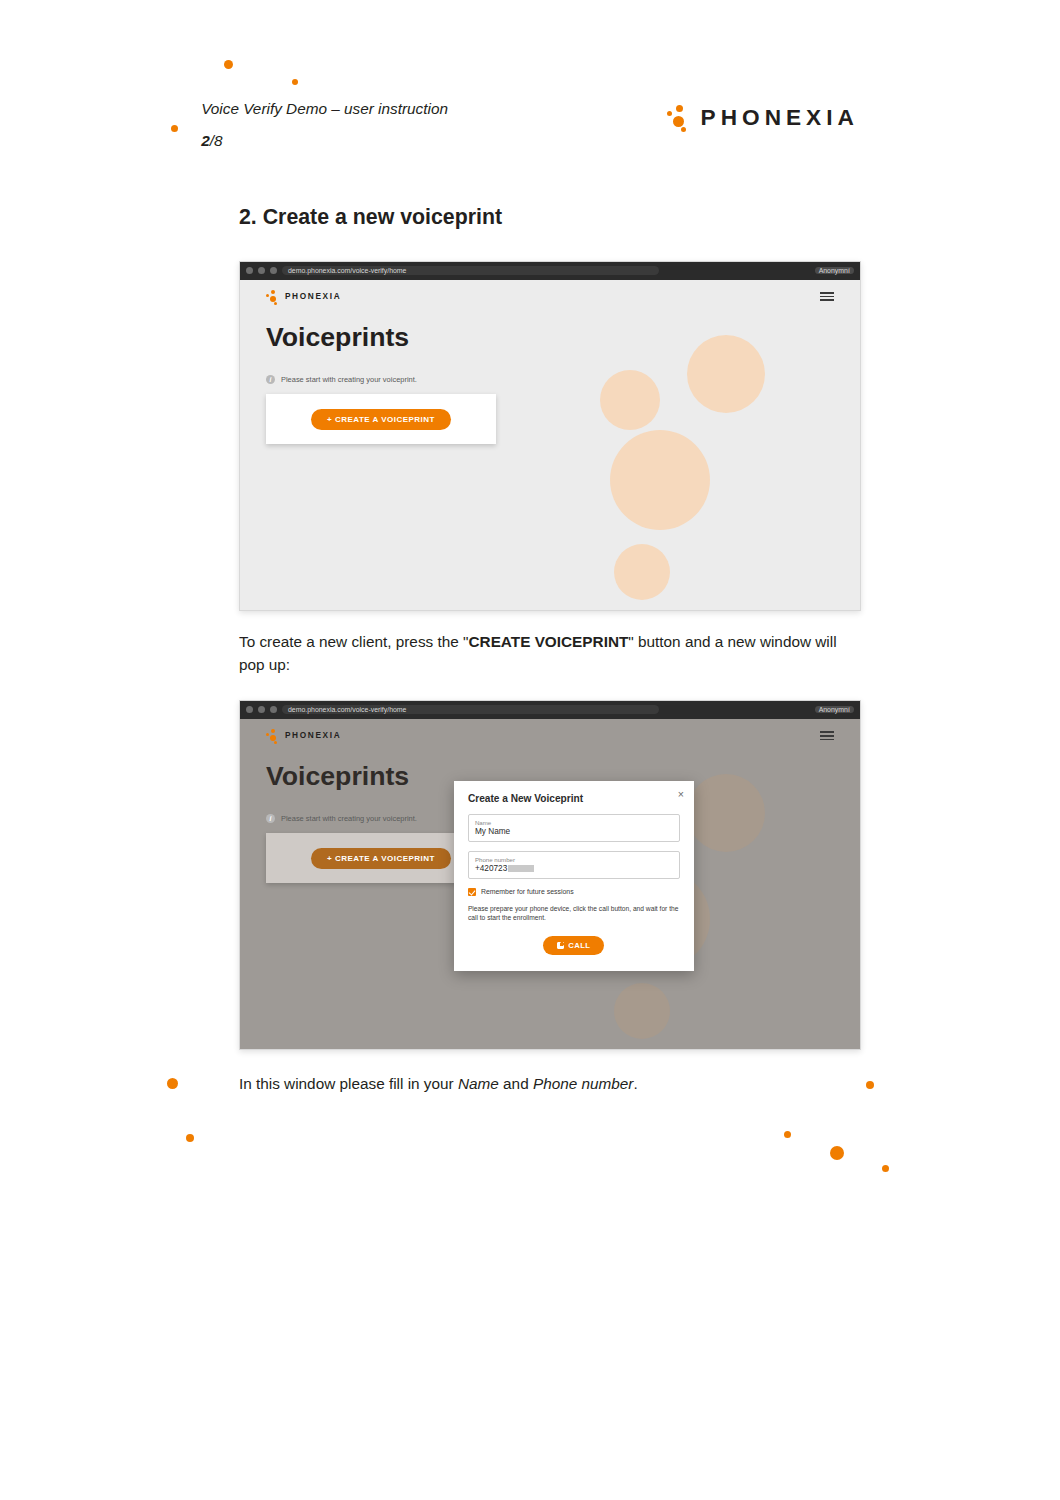Voice Verify Demo – user instruction
2/8
PHONEXIA
2. Create a new voiceprint
demo.phonexia.com/voice-verify/home Anonymní
PHONEXIA
Voiceprints
i Please start with creating your voiceprint.
+ CREATE A VOICEPRINT
To create a new client, press the "CREATE VOICEPRINT" button and a new window will pop up:
demo.phonexia.com/voice-verify/home Anonymní
PHONEXIA
Voiceprints
i Please start with creating your voiceprint.
+ CREATE A VOICEPRINT
×
Create a New Voiceprint
Name
My Name
Phone number
+420723
Remember for future sessions
Please prepare your phone device, click the call button, and wait for the call to start the enrollment.
CALL
In this window please fill in your Name and Phone number.